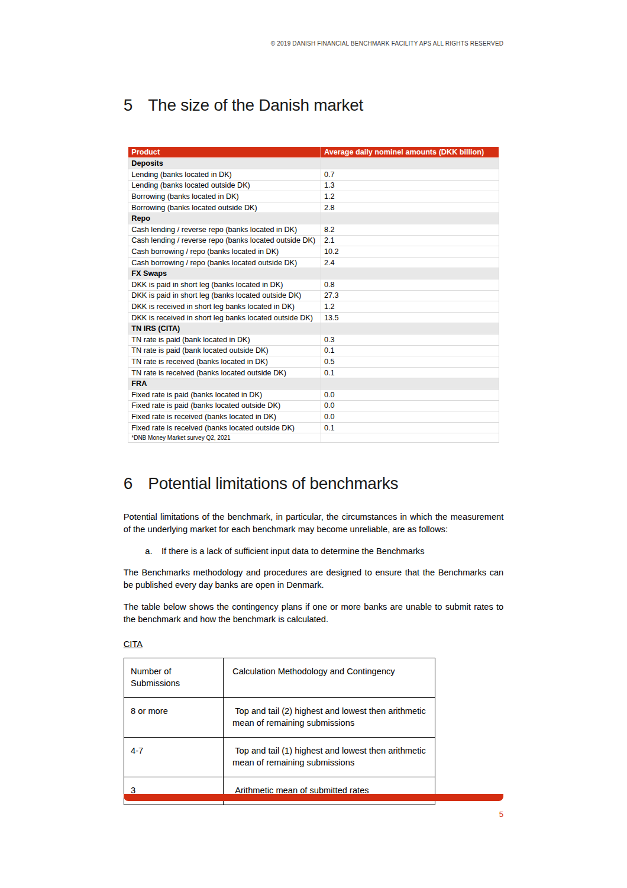© 2019 Danish Financial Benchmark Facility ApS All Rights Reserved
5 The size of the Danish market
| Product | Average daily nominel amounts (DKK billion) |
| --- | --- |
| Deposits | |
| Lending (banks located in DK) | 0.7 |
| Lending (banks located outside DK) | 1.3 |
| Borrowing (banks located in DK) | 1.2 |
| Borrowing (banks located outside DK) | 2.8 |
| Repo | |
| Cash lending / reverse repo (banks located in DK) | 8.2 |
| Cash lending / reverse repo (banks located outside DK) | 2.1 |
| Cash borrowing / repo (banks located in DK) | 10.2 |
| Cash borrowing / repo (banks located outside DK) | 2.4 |
| FX Swaps | |
| DKK is paid in short leg (banks located in DK) | 0.8 |
| DKK is paid in short leg (banks located outside DK) | 27.3 |
| DKK is received in short leg banks located in DK) | 1.2 |
| DKK is received in short leg banks located outside DK) | 13.5 |
| TN IRS (CITA) | |
| TN rate is paid (bank located in DK) | 0.3 |
| TN rate is paid (bank located outside DK) | 0.1 |
| TN rate is received (banks located in DK) | 0.5 |
| TN rate is received (banks located outside DK) | 0.1 |
| FRA | |
| Fixed rate is paid (banks located in DK) | 0.0 |
| Fixed rate is paid (banks located outside DK) | 0.0 |
| Fixed rate is received (banks located in DK) | 0.0 |
| Fixed rate is received (banks located outside DK) | 0.1 |
| *DNB Money Market survey Q2, 2021 | |
6 Potential limitations of benchmarks
Potential limitations of the benchmark, in particular, the circumstances in which the measurement of the underlying market for each benchmark may become unreliable, are as follows:
If there is a lack of sufficient input data to determine the Benchmarks
The Benchmarks methodology and procedures are designed to ensure that the Benchmarks can be published every day banks are open in Denmark.
The table below shows the contingency plans if one or more banks are unable to submit rates to the benchmark and how the benchmark is calculated.
CITA
| Number of Submissions | Calculation Methodology and Contingency |
| 8 or more | Top and tail (2) highest and lowest then arithmetic mean of remaining submissions |
| 4-7 | Top and tail (1) highest and lowest then arithmetic mean of remaining submissions |
| 3 | Arithmetic mean of submitted rates |
5